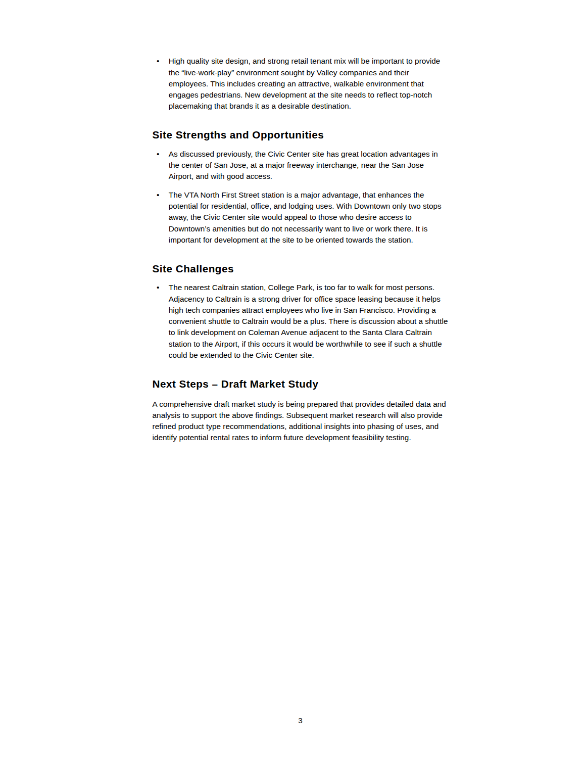High quality site design, and strong retail tenant mix will be important to provide the “live-work-play” environment sought by Valley companies and their employees. This includes creating an attractive, walkable environment that engages pedestrians. New development at the site needs to reflect top-notch placemaking that brands it as a desirable destination.
Site Strengths and Opportunities
As discussed previously, the Civic Center site has great location advantages in the center of San Jose, at a major freeway interchange, near the San Jose Airport, and with good access.
The VTA North First Street station is a major advantage, that enhances the potential for residential, office, and lodging uses. With Downtown only two stops away, the Civic Center site would appeal to those who desire access to Downtown’s amenities but do not necessarily want to live or work there. It is important for development at the site to be oriented towards the station.
Site Challenges
The nearest Caltrain station, College Park, is too far to walk for most persons. Adjacency to Caltrain is a strong driver for office space leasing because it helps high tech companies attract employees who live in San Francisco. Providing a convenient shuttle to Caltrain would be a plus. There is discussion about a shuttle to link development on Coleman Avenue adjacent to the Santa Clara Caltrain station to the Airport, if this occurs it would be worthwhile to see if such a shuttle could be extended to the Civic Center site.
Next Steps – Draft Market Study
A comprehensive draft market study is being prepared that provides detailed data and analysis to support the above findings. Subsequent market research will also provide refined product type recommendations, additional insights into phasing of uses, and identify potential rental rates to inform future development feasibility testing.
3